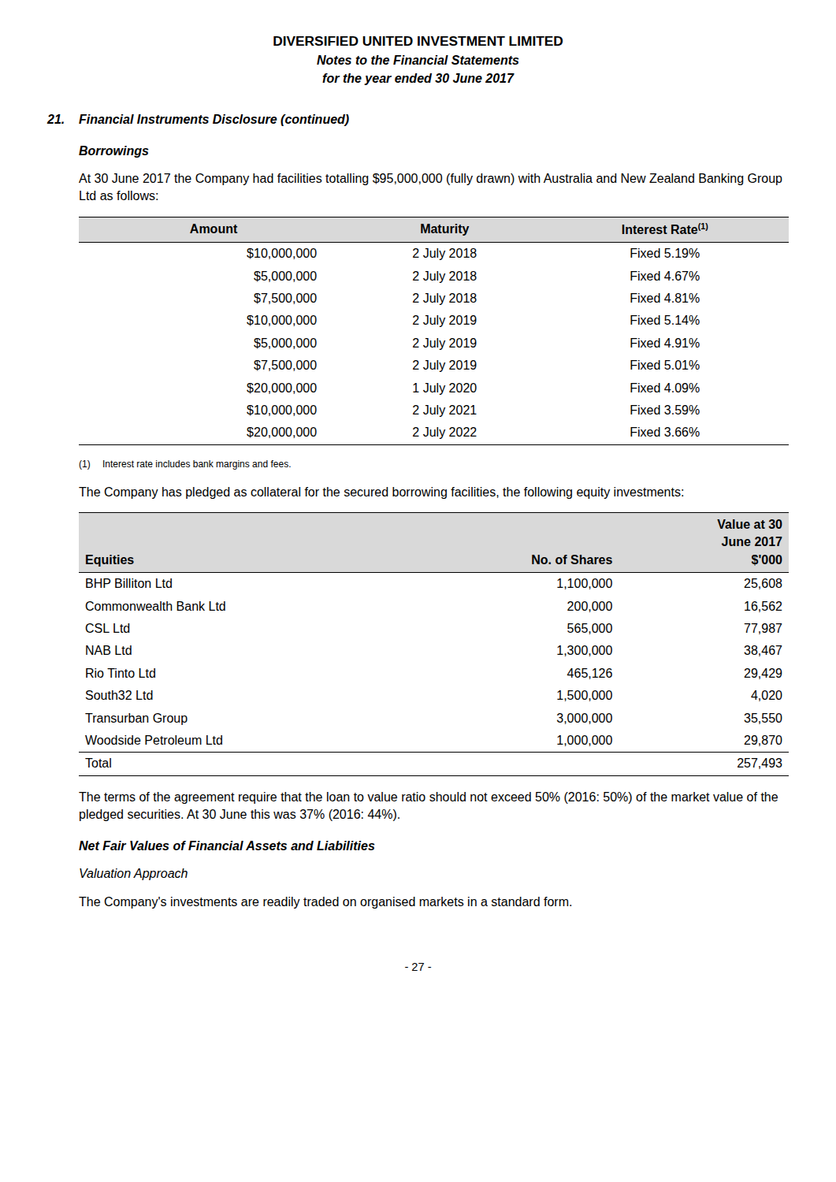DIVERSIFIED UNITED INVESTMENT LIMITED
Notes to the Financial Statements
for the year ended 30 June 2017
21. Financial Instruments Disclosure (continued)
Borrowings
At 30 June 2017 the Company had facilities totalling $95,000,000 (fully drawn) with Australia and New Zealand Banking Group Ltd as follows:
| Amount | Maturity | Interest Rate (1) |
| --- | --- | --- |
| $10,000,000 | 2 July 2018 | Fixed 5.19% |
| $5,000,000 | 2 July 2018 | Fixed 4.67% |
| $7,500,000 | 2 July 2018 | Fixed 4.81% |
| $10,000,000 | 2 July 2019 | Fixed 5.14% |
| $5,000,000 | 2 July 2019 | Fixed 4.91% |
| $7,500,000 | 2 July 2019 | Fixed 5.01% |
| $20,000,000 | 1 July 2020 | Fixed 4.09% |
| $10,000,000 | 2 July 2021 | Fixed 3.59% |
| $20,000,000 | 2 July 2022 | Fixed 3.66% |
(1) Interest rate includes bank margins and fees.
The Company has pledged as collateral for the secured borrowing facilities, the following equity investments:
| Equities | No. of Shares | Value at 30 June 2017 $'000 |
| --- | --- | --- |
| BHP Billiton Ltd | 1,100,000 | 25,608 |
| Commonwealth Bank Ltd | 200,000 | 16,562 |
| CSL Ltd | 565,000 | 77,987 |
| NAB Ltd | 1,300,000 | 38,467 |
| Rio Tinto Ltd | 465,126 | 29,429 |
| South32 Ltd | 1,500,000 | 4,020 |
| Transurban Group | 3,000,000 | 35,550 |
| Woodside Petroleum Ltd | 1,000,000 | 29,870 |
| Total | | 257,493 |
The terms of the agreement require that the loan to value ratio should not exceed 50% (2016: 50%) of the market value of the pledged securities. At 30 June this was 37% (2016: 44%).
Net Fair Values of Financial Assets and Liabilities
Valuation Approach
The Company's investments are readily traded on organised markets in a standard form.
- 27 -